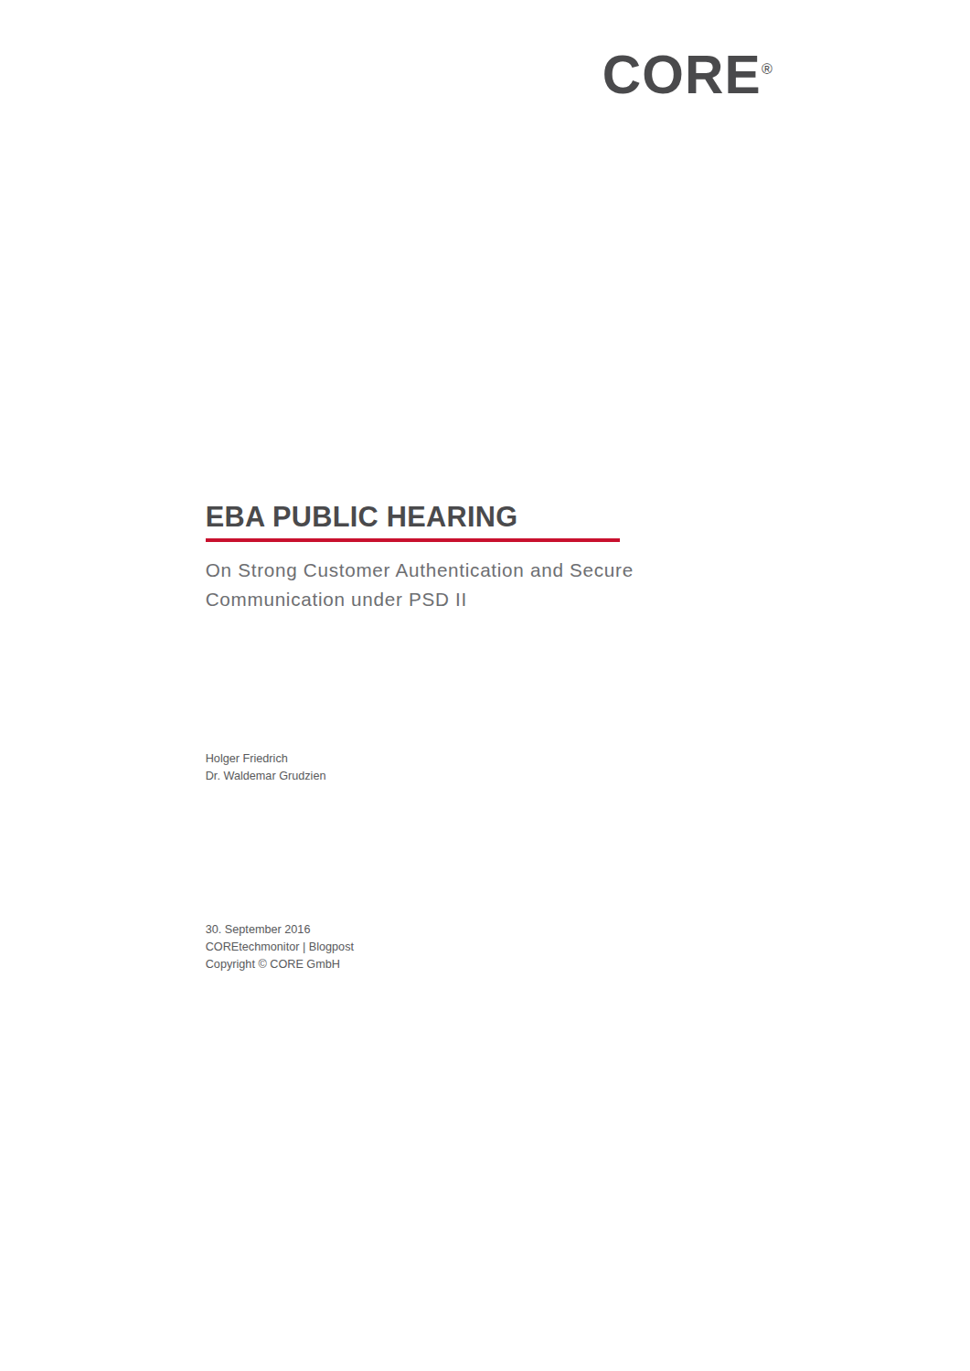CORE®
EBA PUBLIC HEARING
On Strong Customer Authentication and Secure Communication under PSD II
Holger Friedrich
Dr. Waldemar Grudzien
30. September 2016
COREtechmonitor | Blogpost
Copyright © CORE GmbH